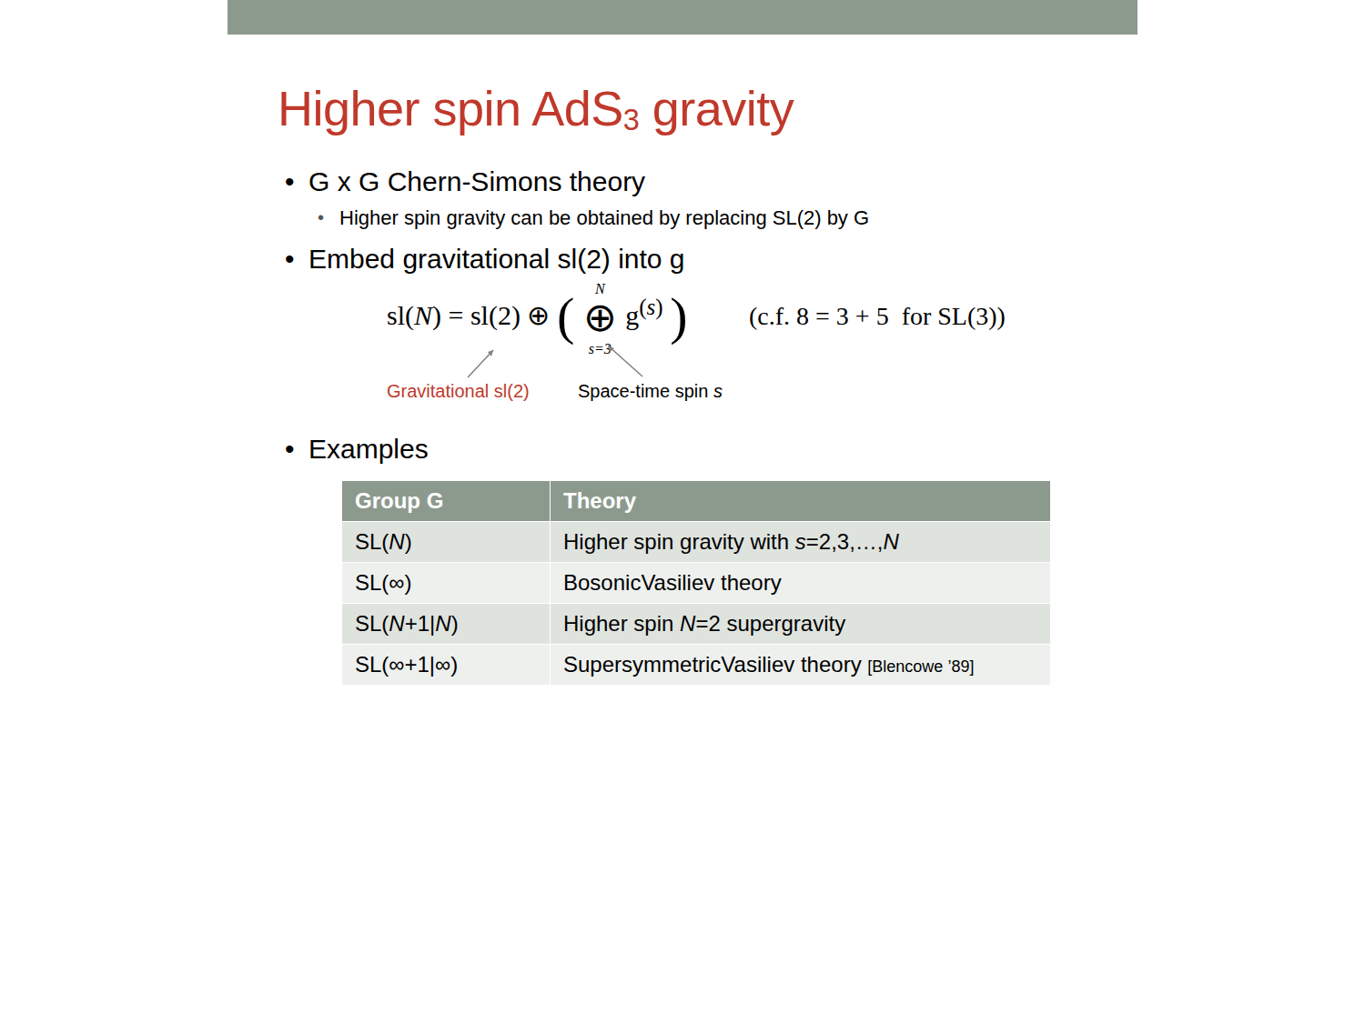Higher spin AdS3 gravity
G x G Chern-Simons theory
Higher spin gravity can be obtained by replacing SL(2) by G
Embed gravitational sl(2) into g
sl(N) = sl(2) ⊕ ( N ⊕ s=3 g(s) ) (c.f. 8 = 3 + 5 for SL(3))
Gravitational sl(2)
Space-time spin s
Examples
| Group G | Theory |
| --- | --- |
| SL( N ) | Higher spin gravity with s =2,3,…, N |
| SL(∞) | BosonicVasiliev theory |
| SL( N +1/ N ) | Higher spin N =2 supergravity |
| SL(∞+1/∞) | SupersymmetricVasiliev theory [Blencowe ’89] |